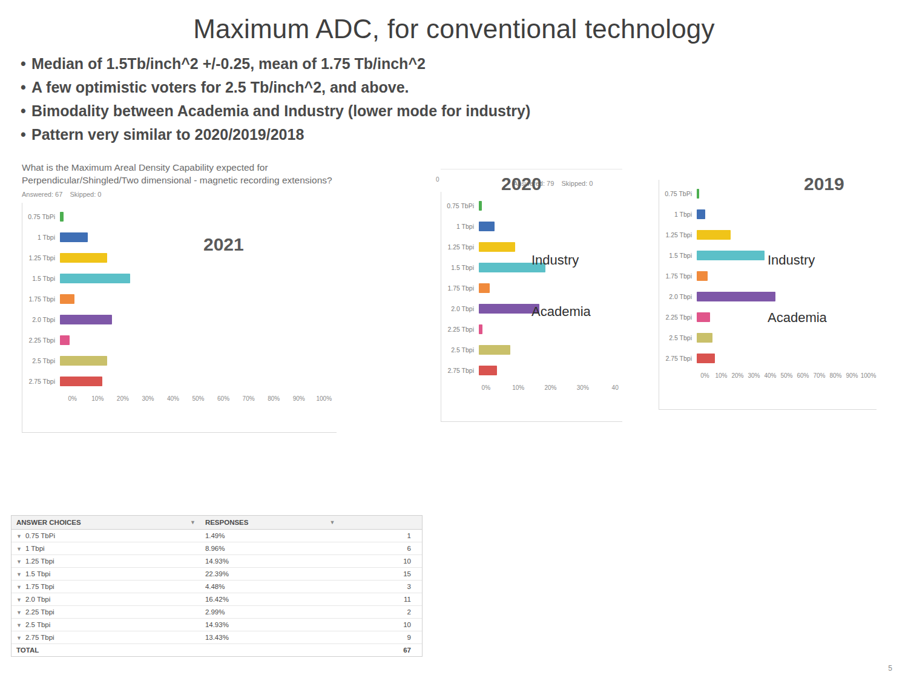Maximum ADC, for conventional technology
Median of 1.5Tb/inch^2 +/-0.25, mean of 1.75 Tb/inch^2
A few optimistic voters for 2.5 Tb/inch^2, and above.
Bimodality between Academia and Industry (lower mode for industry)
Pattern very similar to 2020/2019/2018
What is the Maximum Areal Density Capability expected for
Perpendicular/Shingled/Two dimensional - magnetic recording extensions?
Answered: 67 Skipped: 0
0.75 TbPi
1 Tbpi
1.25 Tbpi
1.5 Tbpi
1.75 Tbpi
2.0 Tbpi
2.25 Tbpi
2.5 Tbpi
2.75 Tbpi
0% 10% 20% 30% 40% 50% 60% 70% 80% 90% 100%
2021
0
Answered: 79 Skipped: 0
0.75 TbPi
1 Tbpi
1.25 Tbpi
1.5 Tbpi
1.75 Tbpi
2.0 Tbpi
2.25 Tbpi
2.5 Tbpi
2.75 Tbpi
0% 10% 20% 30% 40
2020
Industry
Academia
0.75 TbPi
1 Tbpi
1.25 Tbpi
1.5 Tbpi
1.75 Tbpi
2.0 Tbpi
2.25 Tbpi
2.5 Tbpi
2.75 Tbpi
0% 10% 20% 30% 40% 50% 60% 70% 80% 90% 100%
2019
Industry
Academia
| ANSWER CHOICES ▼ | RESPONSES ▼ | |
| --- | --- | --- |
| ▼ 0.75 TbPi | 1.49% | 1 |
| ▼ 1 Tbpi | 8.96% | 6 |
| ▼ 1.25 Tbpi | 14.93% | 10 |
| ▼ 1.5 Tbpi | 22.39% | 15 |
| ▼ 1.75 Tbpi | 4.48% | 3 |
| ▼ 2.0 Tbpi | 16.42% | 11 |
| ▼ 2.25 Tbpi | 2.99% | 2 |
| ▼ 2.5 Tbpi | 14.93% | 10 |
| ▼ 2.75 Tbpi | 13.43% | 9 |
| TOTAL | | 67 |
5